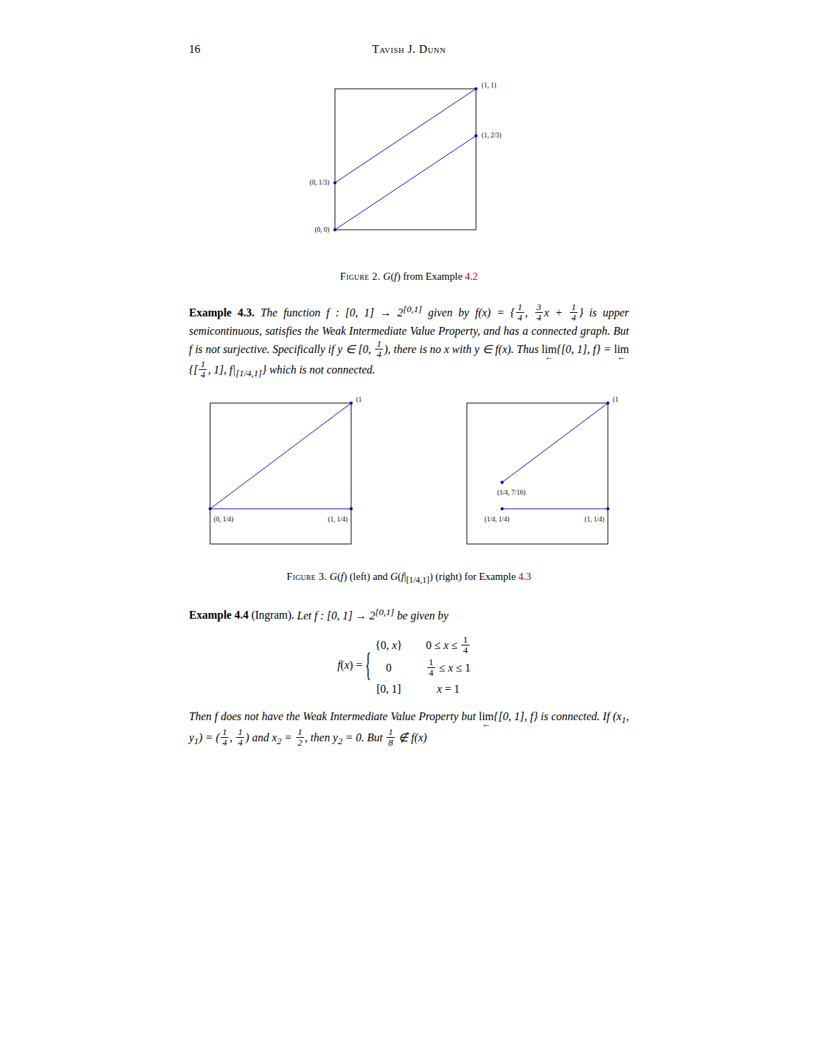16 Tavish J. Dunn 16
(1, 1) (1, 2/3) (0, 1/3) (0, 0)
Figure 2. G(f) from Example 4.2
Example 4.3. The function f : [0, 1] → 2[0,1] given by f(x) = {14, 34 x + 14} is upper semicontinuous, satisfies the Weak Intermediate Value Property, and has a connected graph. But f is not surjective. Specifically if y ∈ [0, 14), there is no x with y ∈ f(x). Thus lim←{[0, 1], f} = lim←{[14, 1], f|[1/4,1]} which is not connected.
(1, 1) (0, 1/4) (1, 1/4) (1, 1) (1/4, 7/16) (1/4, 1/4) (1, 1/4)
Figure 3. G(f) (left) and G(f|[1/4,1]) (right) for Example 4.3
Example 4.4 (Ingram). Let f : [0, 1] → 2[0,1] be given by
f(x) = {
| {0, x } | 0 ≤ x ≤ 1 4 |
| 0 | 1 4 ≤ x ≤ 1 |
| [0, 1] | x = 1 |
Then f does not have the Weak Intermediate Value Property but lim←{[0, 1], f} is connected. If (x1, y1) = (14, 14) and x2 = 12, then y2 = 0. But 18 ∉ f(x)